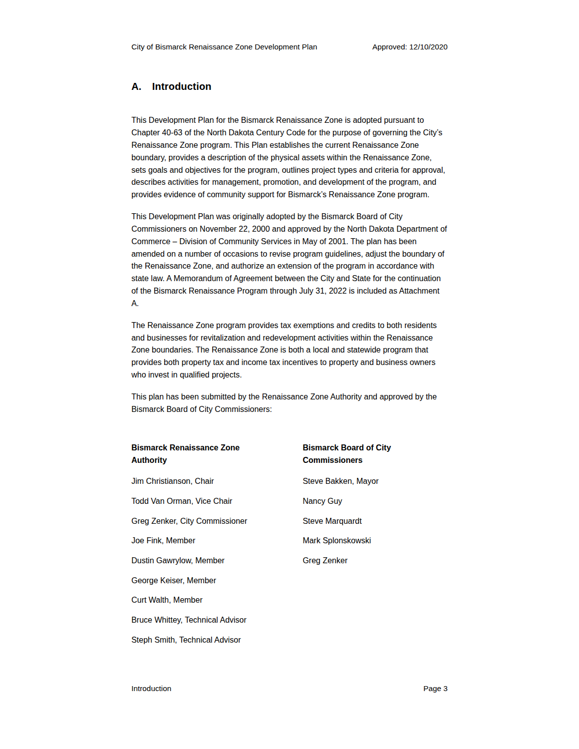City of Bismarck Renaissance Zone Development Plan
Approved: 12/10/2020
A. Introduction
This Development Plan for the Bismarck Renaissance Zone is adopted pursuant to Chapter 40-63 of the North Dakota Century Code for the purpose of governing the City’s Renaissance Zone program. This Plan establishes the current Renaissance Zone boundary, provides a description of the physical assets within the Renaissance Zone, sets goals and objectives for the program, outlines project types and criteria for approval, describes activities for management, promotion, and development of the program, and provides evidence of community support for Bismarck’s Renaissance Zone program.
This Development Plan was originally adopted by the Bismarck Board of City Commissioners on November 22, 2000 and approved by the North Dakota Department of Commerce – Division of Community Services in May of 2001. The plan has been amended on a number of occasions to revise program guidelines, adjust the boundary of the Renaissance Zone, and authorize an extension of the program in accordance with state law. A Memorandum of Agreement between the City and State for the continuation of the Bismarck Renaissance Program through July 31, 2022 is included as Attachment A.
The Renaissance Zone program provides tax exemptions and credits to both residents and businesses for revitalization and redevelopment activities within the Renaissance Zone boundaries. The Renaissance Zone is both a local and statewide program that provides both property tax and income tax incentives to property and business owners who invest in qualified projects.
This plan has been submitted by the Renaissance Zone Authority and approved by the Bismarck Board of City Commissioners:
Bismarck Renaissance Zone Authority
Jim Christianson, Chair
Todd Van Orman, Vice Chair
Greg Zenker, City Commissioner
Joe Fink, Member
Dustin Gawrylow, Member
George Keiser, Member
Curt Walth, Member
Bruce Whittey, Technical Advisor
Steph Smith, Technical Advisor
Bismarck Board of City Commissioners
Steve Bakken, Mayor
Nancy Guy
Steve Marquardt
Mark Splonskowski
Greg Zenker
Introduction
Page 3